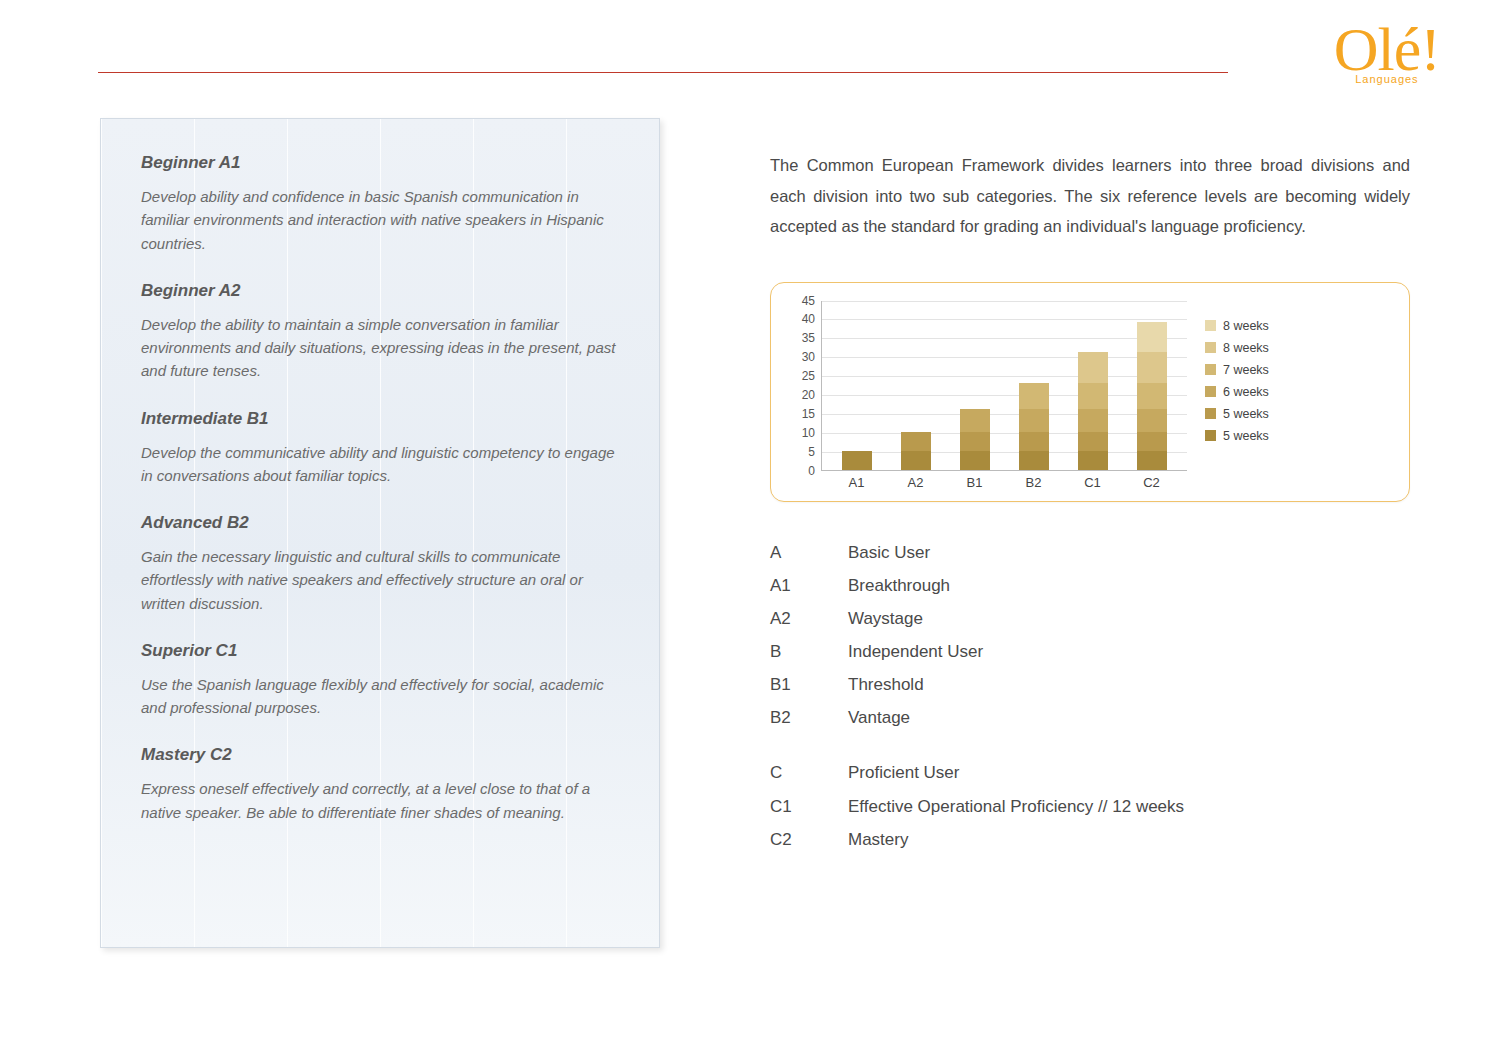Olé!
Languages
Beginner A1
Develop ability and confidence in basic Spanish communication in familiar environments and interaction with native speakers in Hispanic countries.
Beginner A2
Develop the ability to maintain a simple conversation in familiar environments and daily situations, expressing ideas in the present, past and future tenses.
Intermediate B1
Develop the communicative ability and linguistic competency to engage in conversations about familiar topics.
Advanced B2
Gain the necessary linguistic and cultural skills to communicate effortlessly with native speakers and effectively structure an oral or written discussion.
Superior C1
Use the Spanish language flexibly and effectively for social, academic and professional purposes.
Mastery C2
Express oneself effectively and correctly, at a level close to that of a native speaker. Be able to differentiate finer shades of meaning.
The Common European Framework divides learners into three broad divisions and each division into two sub categories. The six reference levels are becoming widely accepted as the standard for grading an individual's language proficiency.
45 40 35 30 25 20 15 10 5 0
A1 A2 B1 B2 C1 C2
8 weeks
8 weeks
7 weeks
6 weeks
5 weeks
5 weeks
| A | Basic User |
| A1 | Breakthrough |
| A2 | Waystage |
| B | Independent User |
| B1 | Threshold |
| B2 | Vantage |
| C | Proficient User |
| C1 | Effective Operational Proficiency // 12 weeks |
| C2 | Mastery |